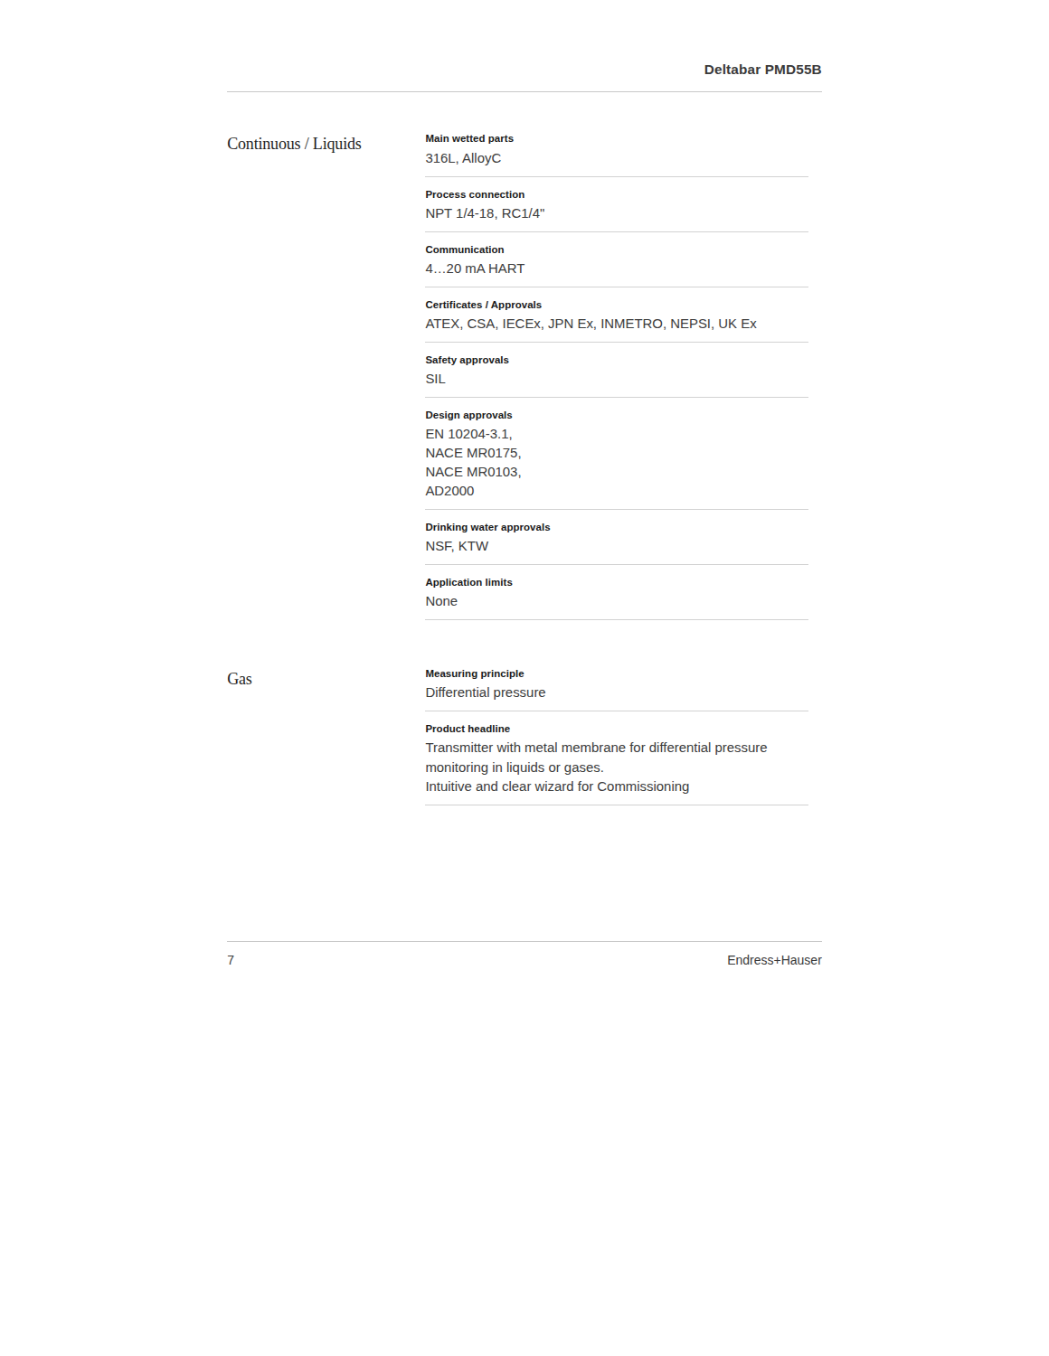Deltabar PMD55B
Continuous / Liquids
Main wetted parts
316L, AlloyC
Process connection
NPT 1/4-18, RC1/4"
Communication
4…20 mA HART
Certificates / Approvals
ATEX, CSA, IECEx, JPN Ex, INMETRO, NEPSI, UK Ex
Safety approvals
SIL
Design approvals
EN 10204-3.1,
NACE MR0175,
NACE MR0103,
AD2000
Drinking water approvals
NSF, KTW
Application limits
None
Gas
Measuring principle
Differential pressure
Product headline
Transmitter with metal membrane for differential pressure monitoring in liquids or gases.
Intuitive and clear wizard for Commissioning
7
Endress+Hauser